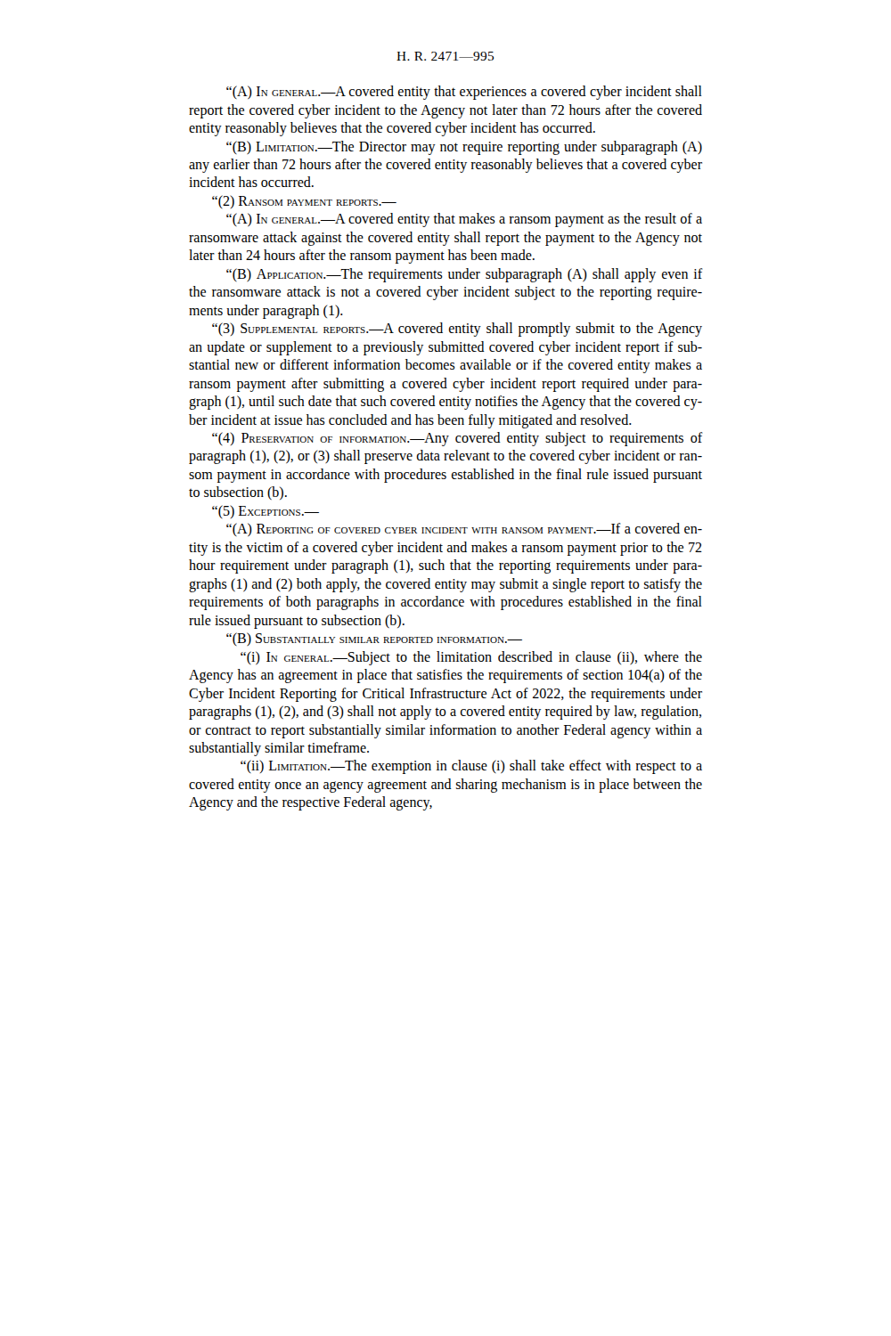H. R. 2471—995
“(A) In general.—A covered entity that experiences a covered cyber incident shall report the covered cyber incident to the Agency not later than 72 hours after the covered entity reasonably believes that the covered cyber incident has occurred.
“(B) Limitation.—The Director may not require reporting under subparagraph (A) any earlier than 72 hours after the covered entity reasonably believes that a covered cyber incident has occurred.
“(2) Ransom payment reports.—
“(A) In general.—A covered entity that makes a ransom payment as the result of a ransomware attack against the covered entity shall report the payment to the Agency not later than 24 hours after the ransom payment has been made.
“(B) Application.—The requirements under subparagraph (A) shall apply even if the ransomware attack is not a covered cyber incident subject to the reporting requirements under paragraph (1).
“(3) Supplemental reports.—A covered entity shall promptly submit to the Agency an update or supplement to a previously submitted covered cyber incident report if substantial new or different information becomes available or if the covered entity makes a ransom payment after submitting a covered cyber incident report required under paragraph (1), until such date that such covered entity notifies the Agency that the covered cyber incident at issue has concluded and has been fully mitigated and resolved.
“(4) Preservation of information.—Any covered entity subject to requirements of paragraph (1), (2), or (3) shall preserve data relevant to the covered cyber incident or ransom payment in accordance with procedures established in the final rule issued pursuant to subsection (b).
“(5) Exceptions.—
“(A) Reporting of covered cyber incident with ransom payment.—If a covered entity is the victim of a covered cyber incident and makes a ransom payment prior to the 72 hour requirement under paragraph (1), such that the reporting requirements under paragraphs (1) and (2) both apply, the covered entity may submit a single report to satisfy the requirements of both paragraphs in accordance with procedures established in the final rule issued pursuant to subsection (b).
“(B) Substantially similar reported information.—
“(i) In general.—Subject to the limitation described in clause (ii), where the Agency has an agreement in place that satisfies the requirements of section 104(a) of the Cyber Incident Reporting for Critical Infrastructure Act of 2022, the requirements under paragraphs (1), (2), and (3) shall not apply to a covered entity required by law, regulation, or contract to report substantially similar information to another Federal agency within a substantially similar timeframe.
“(ii) Limitation.—The exemption in clause (i) shall take effect with respect to a covered entity once an agency agreement and sharing mechanism is in place between the Agency and the respective Federal agency,